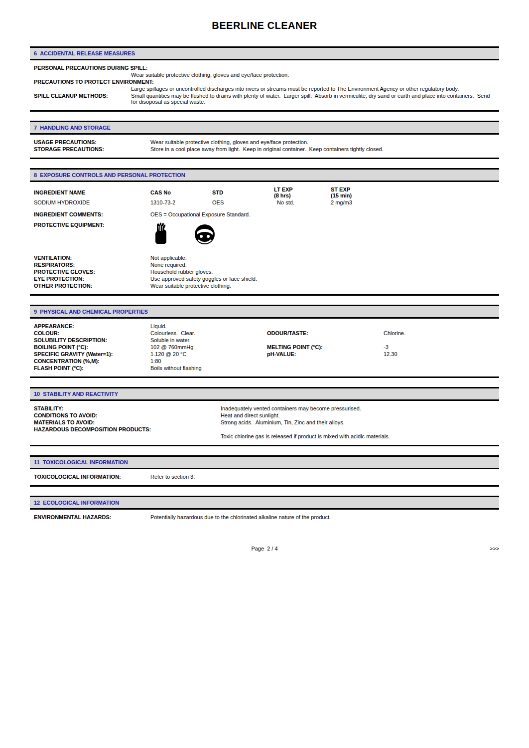BEERLINE CLEANER
6 ACCIDENTAL RELEASE MEASURES
| PERSONAL PRECAUTIONS DURING SPILL: |
| | Wear suitable protective clothing, gloves and eye/face protection. |
| PRECAUTIONS TO PROTECT ENVIRONMENT: |
| | Large spillages or uncontrolled discharges into rivers or streams must be reported to The Environment Agency or other regulatory body. |
| SPILL CLEANUP METHODS: | Small quantities may be flushed to drains with plenty of water. Larger spill: Absorb in vermiculite, dry sand or earth and place into containers. Send for disoposal as special waste. |
7 HANDLING AND STORAGE
| USAGE PRECAUTIONS: | Wear suitable protective clothing, gloves and eye/face protection. |
| STORAGE PRECAUTIONS: | Store in a cool place away from light. Keep in original container. Keep containers tightly closed. |
8 EXPOSURE CONTROLS AND PERSONAL PROTECTION
| INGREDIENT NAME | CAS No | STD | LT EXP (8 hrs) | ST EXP (15 min) |
| --- | --- | --- | --- | --- |
| SODIUM HYDROXIDE | 1310-73-2 | OES | No std. | 2 mg/m3 |
| INGREDIENT COMMENTS: | OES = Occupational Exposure Standard. |
| PROTECTIVE EQUIPMENT: | |
| VENTILATION: | Not applicable. |
| RESPIRATORS: | None required. |
| PROTECTIVE GLOVES: | Household rubber gloves. |
| EYE PROTECTION: | Use approved safety goggles or face shield. |
| OTHER PROTECTION: | Wear suitable protective clothing. |
9 PHYSICAL AND CHEMICAL PROPERTIES
| APPEARANCE: | Liquid. | | |
| COLOUR: | Colourless. Clear. | ODOUR/TASTE: | Chlorine. |
| SOLUBILITY DESCRIPTION: | Soluble in water. | | |
| BOILING POINT (°C): | 102 @ 760mmHg | MELTING POINT (°C): | -3 |
| SPECIFIC GRAVITY (Water=1): | 1.120 @ 20 °C | pH-VALUE: | 12.30 |
| CONCENTRATION (%,M): | 1:80 | | |
| FLASH POINT (°C): | Boils without flashing | | |
10 STABILITY AND REACTIVITY
| STABILITY: | Inadequately vented containers may become pressurised. |
| CONDITIONS TO AVOID: | Heat and direct sunlight. |
| MATERIALS TO AVOID: | Strong acids. Aluminium, Tin, Zinc and their alloys. |
| HAZARDOUS DECOMPOSITION PRODUCTS: |
| | Toxic chlorine gas is released if product is mixed with acidic materials. |
11 TOXICOLOGICAL INFORMATION
| TOXICOLOGICAL INFORMATION: | Refer to section 3. |
12 ECOLOGICAL INFORMATION
| ENVIRONMENTAL HAZARDS: | Potentially hazardous due to the chlorinated alkaline nature of the product. |
Page 2 / 4 >>>